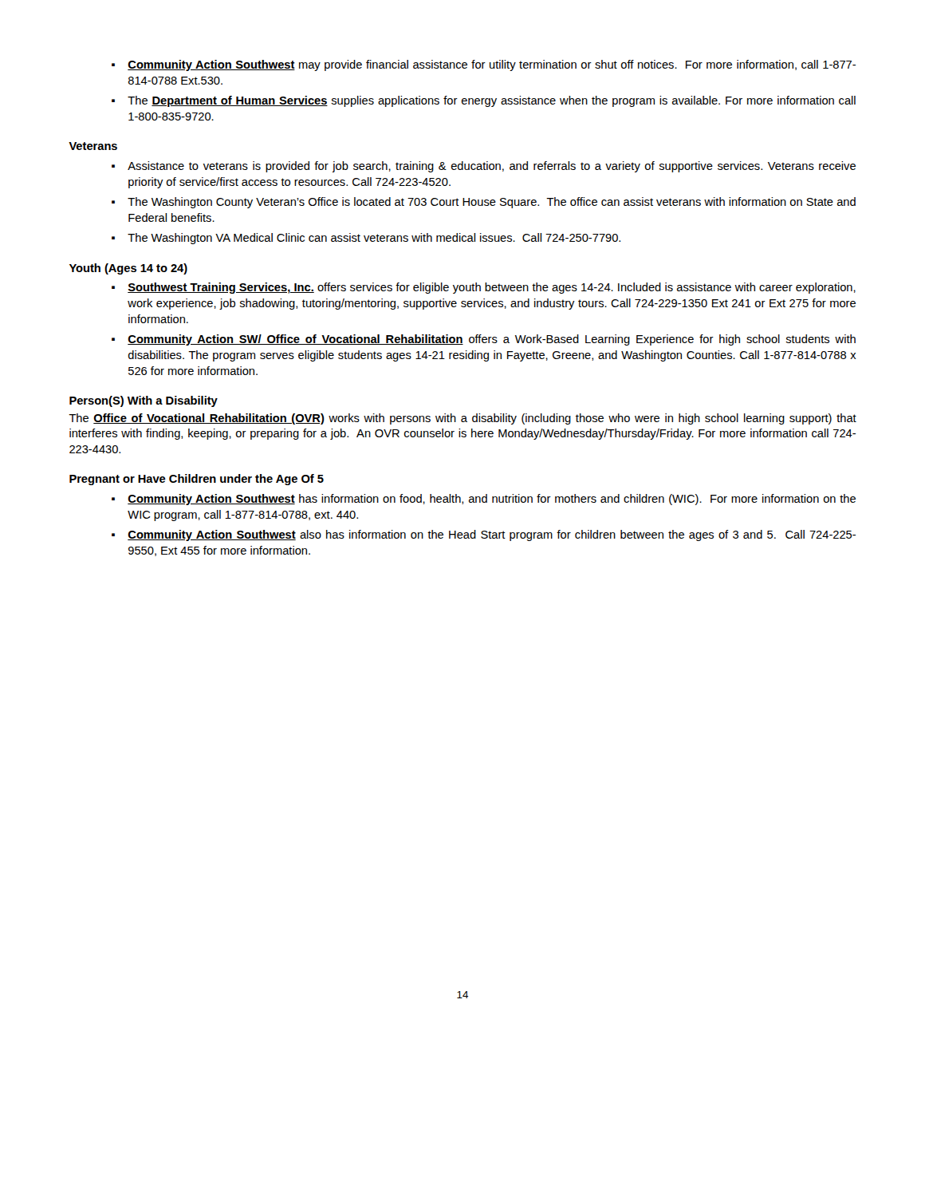Community Action Southwest may provide financial assistance for utility termination or shut off notices. For more information, call 1-877-814-0788 Ext.530.
The Department of Human Services supplies applications for energy assistance when the program is available. For more information call 1-800-835-9720.
Veterans
Assistance to veterans is provided for job search, training & education, and referrals to a variety of supportive services. Veterans receive priority of service/first access to resources. Call 724-223-4520.
The Washington County Veteran’s Office is located at 703 Court House Square. The office can assist veterans with information on State and Federal benefits.
The Washington VA Medical Clinic can assist veterans with medical issues. Call 724-250-7790.
Youth (Ages 14 to 24)
Southwest Training Services, Inc. offers services for eligible youth between the ages 14-24. Included is assistance with career exploration, work experience, job shadowing, tutoring/mentoring, supportive services, and industry tours. Call 724-229-1350 Ext 241 or Ext 275 for more information.
Community Action SW/ Office of Vocational Rehabilitation offers a Work-Based Learning Experience for high school students with disabilities. The program serves eligible students ages 14-21 residing in Fayette, Greene, and Washington Counties. Call 1-877-814-0788 x 526 for more information.
Person(S) With a Disability
The Office of Vocational Rehabilitation (OVR) works with persons with a disability (including those who were in high school learning support) that interferes with finding, keeping, or preparing for a job. An OVR counselor is here Monday/Wednesday/Thursday/Friday. For more information call 724-223-4430.
Pregnant or Have Children under the Age Of 5
Community Action Southwest has information on food, health, and nutrition for mothers and children (WIC). For more information on the WIC program, call 1-877-814-0788, ext. 440.
Community Action Southwest also has information on the Head Start program for children between the ages of 3 and 5. Call 724-225-9550, Ext 455 for more information.
14